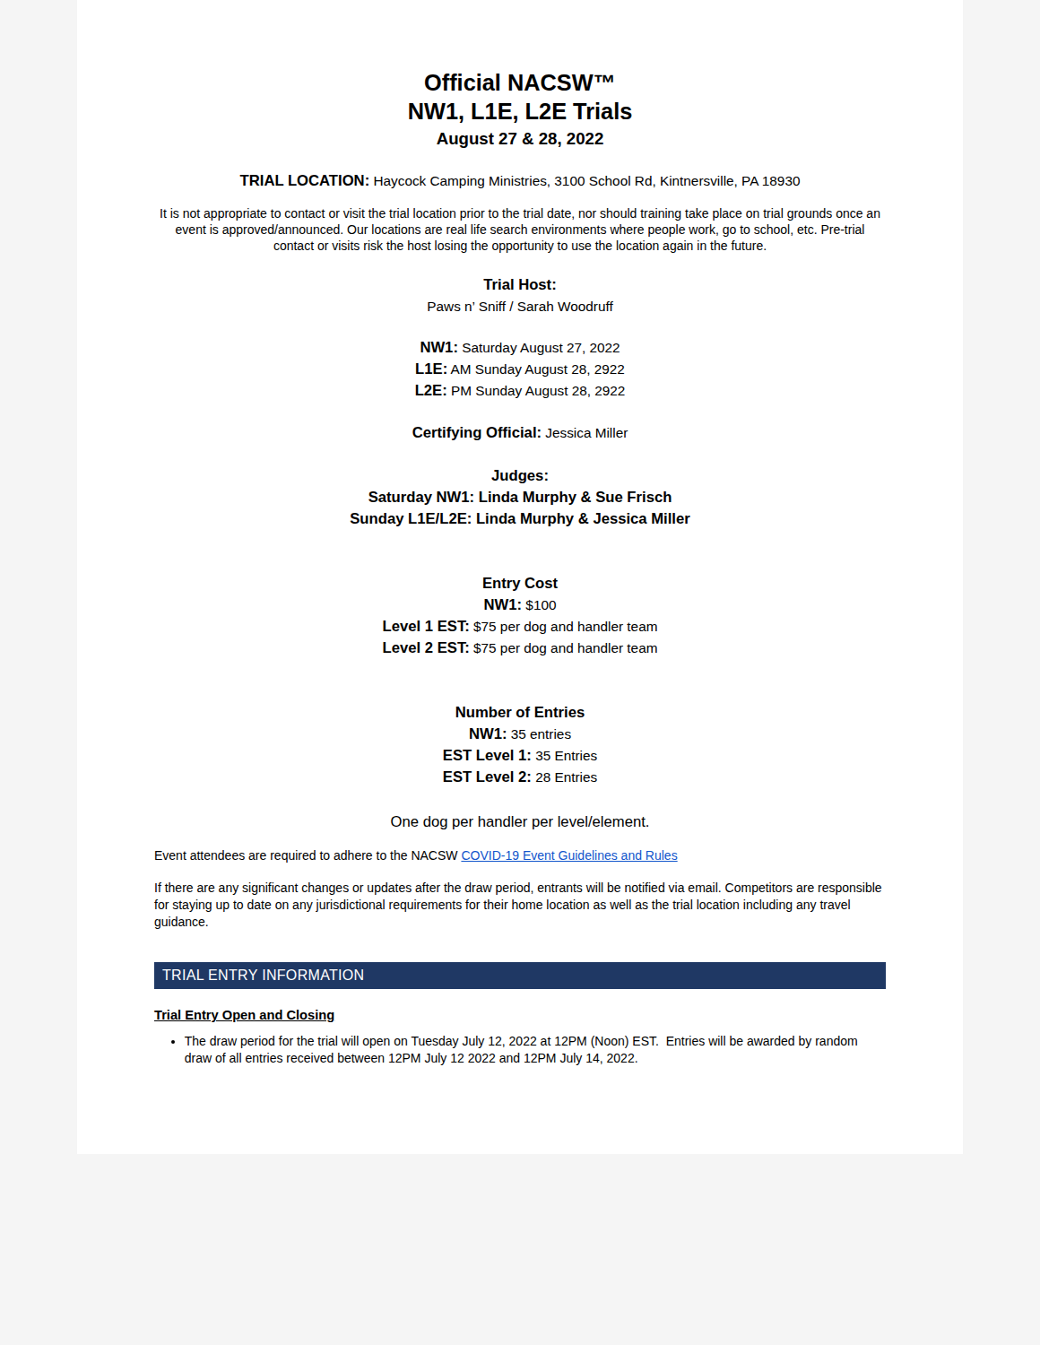Official NACSW™
NW1, L1E, L2E Trials August 27 & 28, 2022
TRIAL LOCATION: Haycock Camping Ministries, 3100 School Rd, Kintnersville, PA 18930
It is not appropriate to contact or visit the trial location prior to the trial date, nor should training take place on trial grounds once an event is approved/announced. Our locations are real life search environments where people work, go to school, etc. Pre-trial contact or visits risk the host losing the opportunity to use the location again in the future.
Trial Host:
Paws n’ Sniff / Sarah Woodruff
NW1: Saturday August 27, 2022
L1E: AM Sunday August 28, 2922
L2E: PM Sunday August 28, 2922
Certifying Official: Jessica Miller
Judges: Saturday NW1: Linda Murphy & Sue Frisch Sunday L1E/L2E: Linda Murphy & Jessica Miller
Entry Cost
NW1: $100
Level 1 EST: $75 per dog and handler team
Level 2 EST: $75 per dog and handler team
Number of Entries
NW1: 35 entries
EST Level 1: 35 Entries
EST Level 2: 28 Entries
One dog per handler per level/element.
Event attendees are required to adhere to the NACSW COVID-19 Event Guidelines and Rules
If there are any significant changes or updates after the draw period, entrants will be notified via email. Competitors are responsible for staying up to date on any jurisdictional requirements for their home location as well as the trial location including any travel guidance.
TRIAL ENTRY INFORMATION
Trial Entry Open and Closing
The draw period for the trial will open on Tuesday July 12, 2022 at 12PM (Noon) EST. Entries will be awarded by random draw of all entries received between 12PM July 12 2022 and 12PM July 14, 2022.